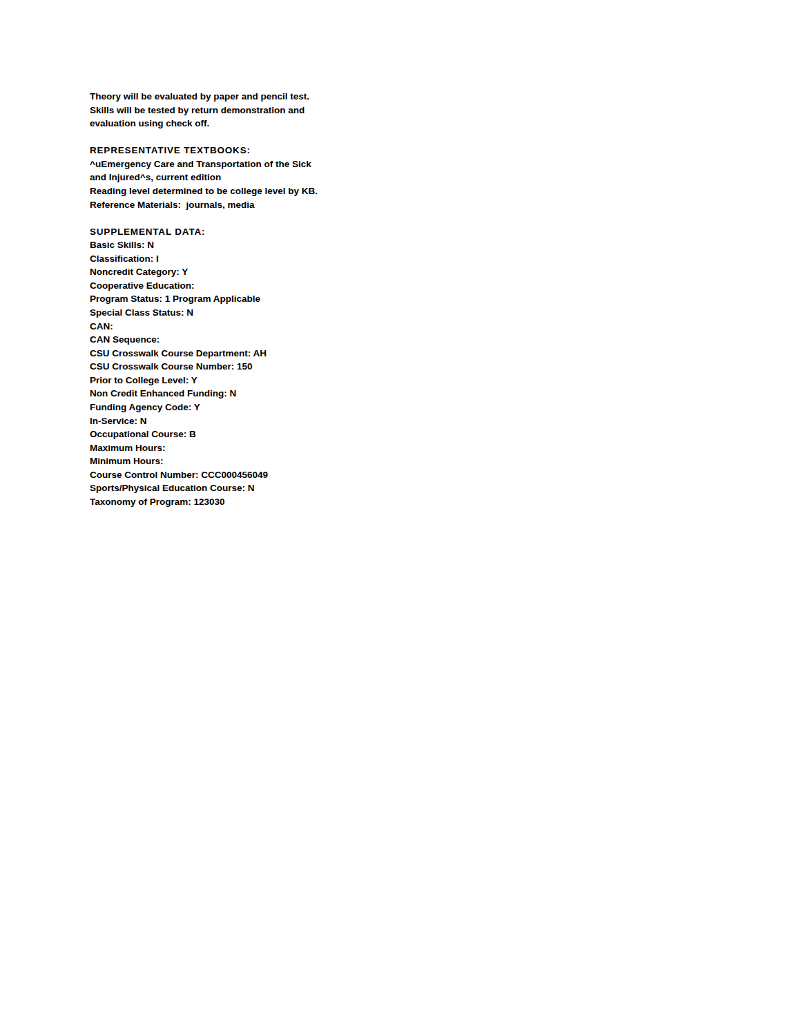Theory will be evaluated by paper and pencil test.
Skills will be tested by return demonstration and
evaluation using check off.
REPRESENTATIVE TEXTBOOKS:
^uEmergency Care and Transportation of the Sick
and Injured^s, current edition
Reading level determined to be college level by KB.
Reference Materials: journals, media
SUPPLEMENTAL DATA:
Basic Skills: N
Classification: I
Noncredit Category: Y
Cooperative Education:
Program Status: 1 Program Applicable
Special Class Status: N
CAN:
CAN Sequence:
CSU Crosswalk Course Department: AH
CSU Crosswalk Course Number: 150
Prior to College Level: Y
Non Credit Enhanced Funding: N
Funding Agency Code: Y
In-Service: N
Occupational Course: B
Maximum Hours:
Minimum Hours:
Course Control Number: CCC000456049
Sports/Physical Education Course: N
Taxonomy of Program: 123030